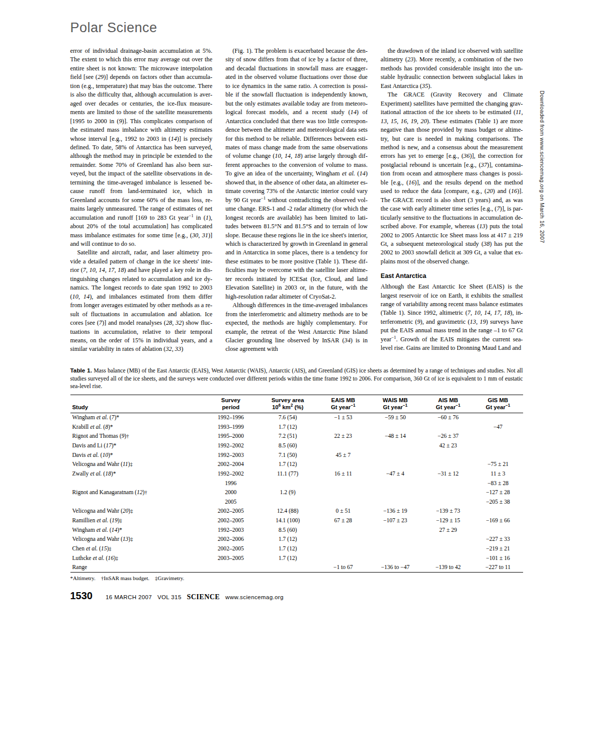Downloaded from www.sciencemag.org on March 16, 2007
Polar Science
error of individual drainage-basin accumulation at 5%. The extent to which this error may average out over the entire sheet is not known: The microwave interpolation field [see (29)] depends on factors other than accumulation (e.g., temperature) that may bias the outcome. There is also the difficulty that, although accumulation is averaged over decades or centuries, the ice-flux measurements are limited to those of the satellite measurements [1995 to 2000 in (9)]. This complicates comparison of the estimated mass imbalance with altimetry estimates whose interval [e.g., 1992 to 2003 in (14)] is precisely defined. To date, 58% of Antarctica has been surveyed, although the method may in principle be extended to the remainder. Some 70% of Greenland has also been surveyed, but the impact of the satellite observations in determining the time-averaged imbalance is lessened because runoff from land-terminated ice, which in Greenland accounts for some 60% of the mass loss, remains largely unmeasured. The range of estimates of net accumulation and runoff [169 to 283 Gt year−1 in (1), about 20% of the total accumulation] has complicated mass imbalance estimates for some time [e.g., (30, 31)] and will continue to do so.
Satellite and aircraft, radar, and laser altimetry provide a detailed pattern of change in the ice sheets' interior (7, 10, 14, 17, 18) and have played a key role in distinguishing changes related to accumulation and ice dynamics. The longest records to date span 1992 to 2003 (10, 14), and imbalances estimated from them differ from longer averages estimated by other methods as a result of fluctuations in accumulation and ablation. Ice cores [see (7)] and model reanalyses (28, 32) show fluctuations in accumulation, relative to their temporal means, on the order of 15% in individual years, and a similar variability in rates of ablation (32, 33)
(Fig. 1). The problem is exacerbated because the density of snow differs from that of ice by a factor of three, and decadal fluctuations in snowfall mass are exaggerated in the observed volume fluctuations over those due to ice dynamics in the same ratio. A correction is possible if the snowfall fluctuation is independently known, but the only estimates available today are from meteorological forecast models, and a recent study (14) of Antarctica concluded that there was too little correspondence between the altimeter and meteorological data sets for this method to be reliable. Differences between estimates of mass change made from the same observations of volume change (10, 14, 18) arise largely through different approaches to the conversion of volume to mass. To give an idea of the uncertainty, Wingham et al. (14) showed that, in the absence of other data, an altimeter estimate covering 73% of the Antarctic interior could vary by 90 Gt year−1 without contradicting the observed volume change. ERS-1 and -2 radar altimetry (for which the longest records are available) has been limited to latitudes between 81.5°N and 81.5°S and to terrain of low slope. Because these regions lie in the ice sheet's interior, which is characterized by growth in Greenland in general and in Antarctica in some places, there is a tendency for these estimates to be more positive (Table 1). These difficulties may be overcome with the satellite laser altimeter records initiated by ICESat (Ice, Cloud, and land Elevation Satellite) in 2003 or, in the future, with the high-resolution radar altimeter of CryoSat-2.
Although differences in the time-averaged imbalances from the interferometric and altimetry methods are to be expected, the methods are highly complementary. For example, the retreat of the West Antarctic Pine Island Glacier grounding line observed by InSAR (34) is in close agreement with
the drawdown of the inland ice observed with satellite altimetry (23). More recently, a combination of the two methods has provided considerable insight into the unstable hydraulic connection between subglacial lakes in East Antarctica (35).
The GRACE (Gravity Recovery and Climate Experiment) satellites have permitted the changing gravitational attraction of the ice sheets to be estimated (11, 13, 15, 16, 19, 20). These estimates (Table 1) are more negative than those provided by mass budget or altimetry, but care is needed in making comparisons. The method is new, and a consensus about the measurement errors has yet to emerge [e.g., (36)], the correction for postglacial rebound is uncertain [e.g., (37)], contamination from ocean and atmosphere mass changes is possible [e.g., (16)], and the results depend on the method used to reduce the data [compare, e.g., (20) and (16)]. The GRACE record is also short (3 years) and, as was the case with early altimeter time series [e.g., (7)], is particularly sensitive to the fluctuations in accumulation described above. For example, whereas (13) puts the total 2002 to 2005 Antarctic Ice Sheet mass loss at 417 ± 219 Gt, a subsequent meteorological study (38) has put the 2002 to 2003 snowfall deficit at 309 Gt, a value that explains most of the observed change.
East Antarctica
Although the East Antarctic Ice Sheet (EAIS) is the largest reservoir of ice on Earth, it exhibits the smallest range of variability among recent mass balance estimates (Table 1). Since 1992, altimetric (7, 10, 14, 17, 18), interferometric (9), and gravimetric (13, 19) surveys have put the EAIS annual mass trend in the range –1 to 67 Gt year−1. Growth of the EAIS mitigates the current sea-level rise. Gains are limited to Dronning Maud Land and
Table 1. Mass balance (MB) of the East Antarctic (EAIS), West Antarctic (WAIS), Antarctic (AIS), and Greenland (GIS) ice sheets as determined by a range of techniques and studies. Not all studies surveyed all of the ice sheets, and the surveys were conducted over different periods within the time frame 1992 to 2006. For comparison, 360 Gt of ice is equivalent to 1 mm of eustatic sea-level rise.
| Study | Survey period | Survey area 10 6 km 2 (%) | EAIS MB Gt year −1 | WAIS MB Gt year −1 | AIS MB Gt year −1 | GIS MB Gt year −1 |
| --- | --- | --- | --- | --- | --- | --- |
| Wingham et al. ( 7 )* | 1992–1996 | 7.6 (54) | −1 ± 53 | −59 ± 50 | −60 ± 76 | |
| Krabill et al. ( 8 )* | 1993–1999 | 1.7 (12) | | | | −47 |
| Rignot and Thomas ( 9 ) † | 1995–2000 | 7.2 (51) | 22 ± 23 | −48 ± 14 | −26 ± 37 | |
| Davis and Li ( 17 )* | 1992–2002 | 8.5 (60) | | | 42 ± 23 | |
| Davis et al. ( 10 )* | 1992–2003 | 7.1 (50) | 45 ± 7 | | | |
| Velicogna and Wahr ( 11 ) ‡ | 2002–2004 | 1.7 (12) | | | | −75 ± 21 |
| Zwally et al. ( 18 )* | 1992–2002 | 11.1 (77) | 16 ± 11 | −47 ± 4 | −31 ± 12 | 11 ± 3 |
| | 1996 | | | | | −83 ± 28 |
| Rignot and Kanagaratnam ( 12 ) † | 2000 | 1.2 (9) | | | | −127 ± 28 |
| | 2005 | | | | | −205 ± 38 |
| Velicogna and Wahr ( 20 ) ‡ | 2002–2005 | 12.4 (88) | 0 ± 51 | −136 ± 19 | −139 ± 73 | |
| Ramillien et al. ( 19 ) ‡ | 2002–2005 | 14.1 (100) | 67 ± 28 | −107 ± 23 | −129 ± 15 | −169 ± 66 |
| Wingham et al. ( 14 )* | 1992–2003 | 8.5 (60) | | | 27 ± 29 | |
| Velicogna and Wahr ( 13 ) ‡ | 2002–2006 | 1.7 (12) | | | | −227 ± 33 |
| Chen et al. ( 15 ) ‡ | 2002–2005 | 1.7 (12) | | | | −219 ± 21 |
| Luthcke et al. ( 16 ) ‡ | 2003–2005 | 1.7 (12) | | | | −101 ± 16 |
| Range | | | −1 to 67 | −136 to −47 | −139 to 42 | −227 to 11 |
*Altimetry. †InSAR mass budget. ‡Gravimetry.
1530
16 MARCH 2007 VOL 315 SCIENCE www.sciencemag.org